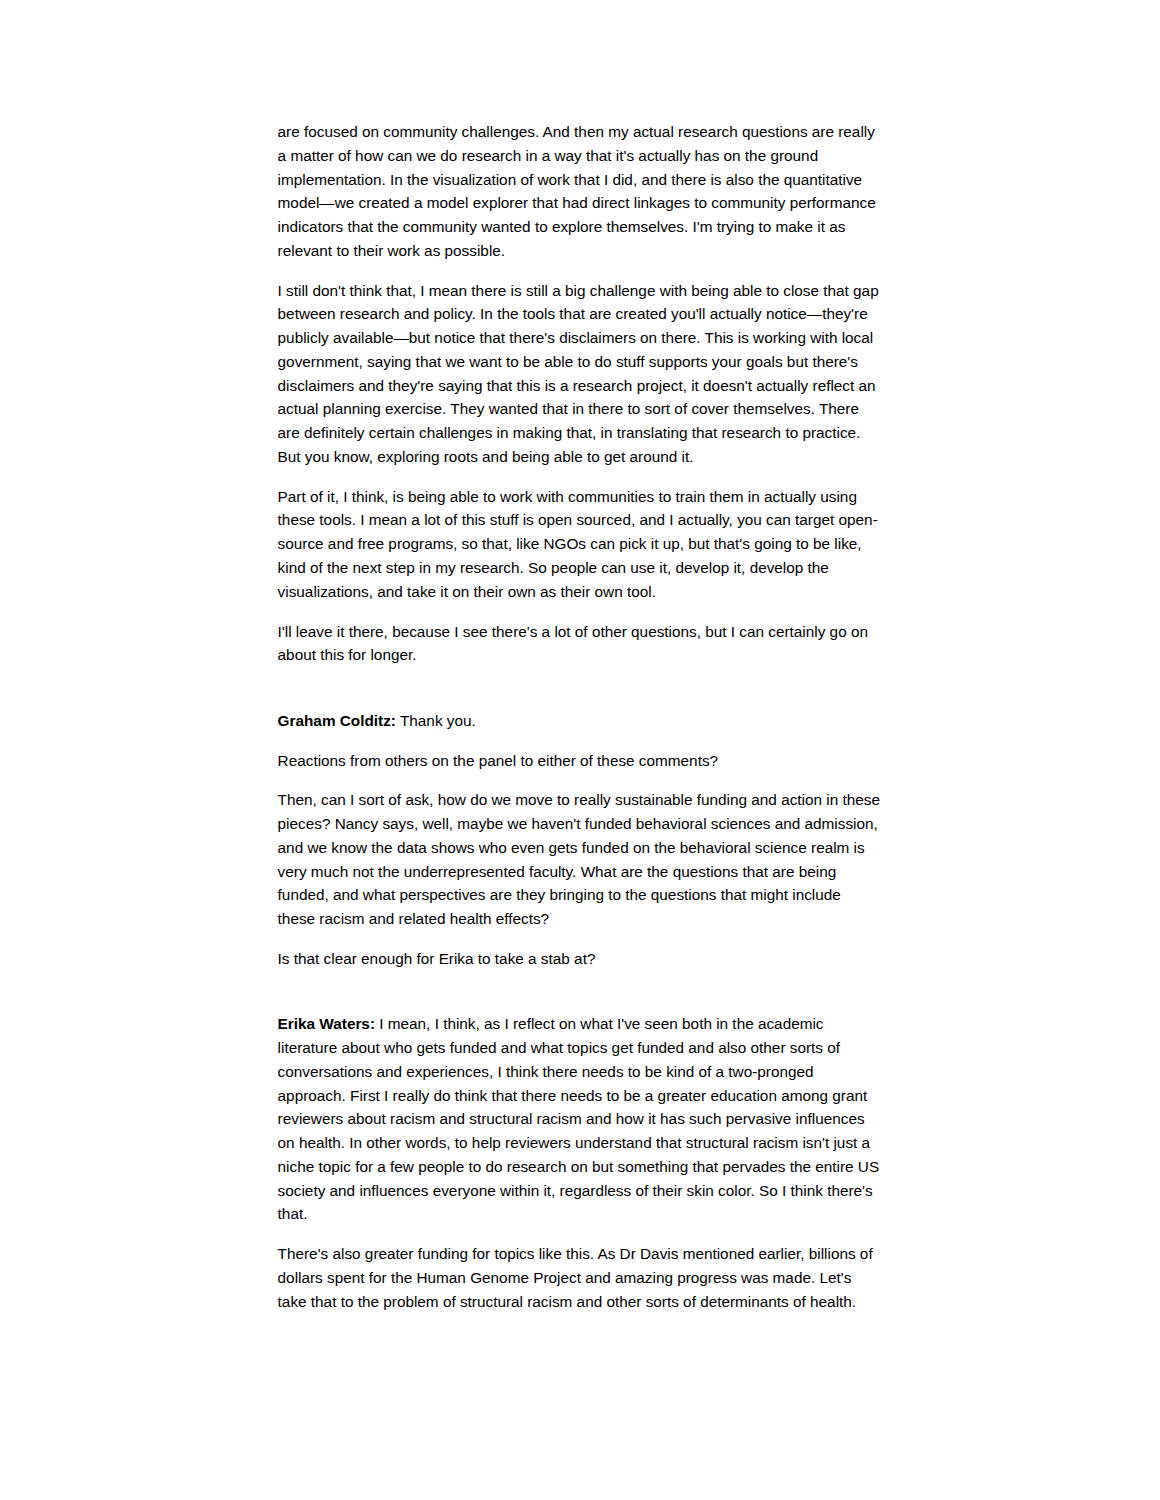are focused on community challenges. And then my actual research questions are really a matter of how can we do research in a way that it's actually has on the ground implementation. In the visualization of work that I did, and there is also the quantitative model—we created a model explorer that had direct linkages to community performance indicators that the community wanted to explore themselves. I'm trying to make it as relevant to their work as possible.
I still don't think that, I mean there is still a big challenge with being able to close that gap between research and policy. In the tools that are created you'll actually notice—they're publicly available—but notice that there's disclaimers on there. This is working with local government, saying that we want to be able to do stuff supports your goals but there's disclaimers and they're saying that this is a research project, it doesn't actually reflect an actual planning exercise. They wanted that in there to sort of cover themselves. There are definitely certain challenges in making that, in translating that research to practice. But you know, exploring roots and being able to get around it.
Part of it, I think, is being able to work with communities to train them in actually using these tools. I mean a lot of this stuff is open sourced, and I actually, you can target open-source and free programs, so that, like NGOs can pick it up, but that's going to be like, kind of the next step in my research. So people can use it, develop it, develop the visualizations, and take it on their own as their own tool.
I'll leave it there, because I see there's a lot of other questions, but I can certainly go on about this for longer.
Graham Colditz: Thank you.
Reactions from others on the panel to either of these comments?
Then, can I sort of ask, how do we move to really sustainable funding and action in these pieces? Nancy says, well, maybe we haven't funded behavioral sciences and admission, and we know the data shows who even gets funded on the behavioral science realm is very much not the underrepresented faculty. What are the questions that are being funded, and what perspectives are they bringing to the questions that might include these racism and related health effects?
Is that clear enough for Erika to take a stab at?
Erika Waters: I mean, I think, as I reflect on what I've seen both in the academic literature about who gets funded and what topics get funded and also other sorts of conversations and experiences, I think there needs to be kind of a two-pronged approach. First I really do think that there needs to be a greater education among grant reviewers about racism and structural racism and how it has such pervasive influences on health. In other words, to help reviewers understand that structural racism isn't just a niche topic for a few people to do research on but something that pervades the entire US society and influences everyone within it, regardless of their skin color. So I think there's that.
There's also greater funding for topics like this. As Dr Davis mentioned earlier, billions of dollars spent for the Human Genome Project and amazing progress was made. Let's take that to the problem of structural racism and other sorts of determinants of health.